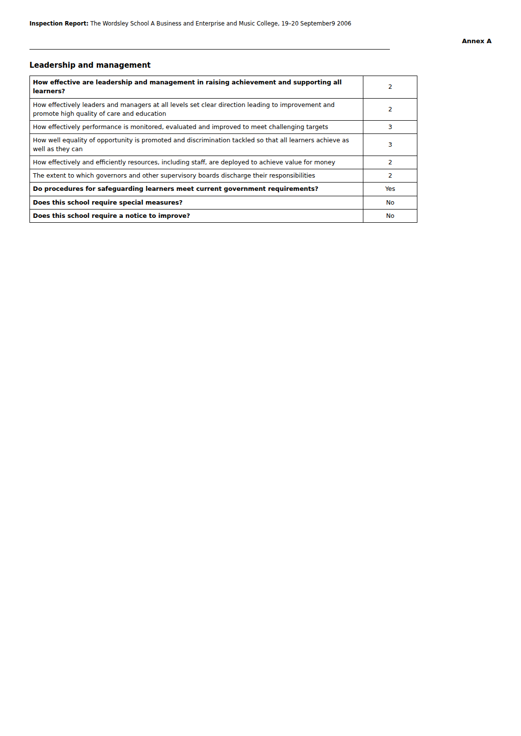Inspection Report: The Wordsley School A Business and Enterprise and Music College, 19–20 September9 2006
Annex A
Leadership and management
| How effective are leadership and management in raising achievement and supporting all learners? | 2 |
| How effectively leaders and managers at all levels set clear direction leading to improvement and promote high quality of care and education | 2 |
| How effectively performance is monitored, evaluated and improved to meet challenging targets | 3 |
| How well equality of opportunity is promoted and discrimination tackled so that all learners achieve as well as they can | 3 |
| How effectively and efficiently resources, including staff, are deployed to achieve value for money | 2 |
| The extent to which governors and other supervisory boards discharge their responsibilities | 2 |
| Do procedures for safeguarding learners meet current government requirements? | Yes |
| Does this school require special measures? | No |
| Does this school require a notice to improve? | No |